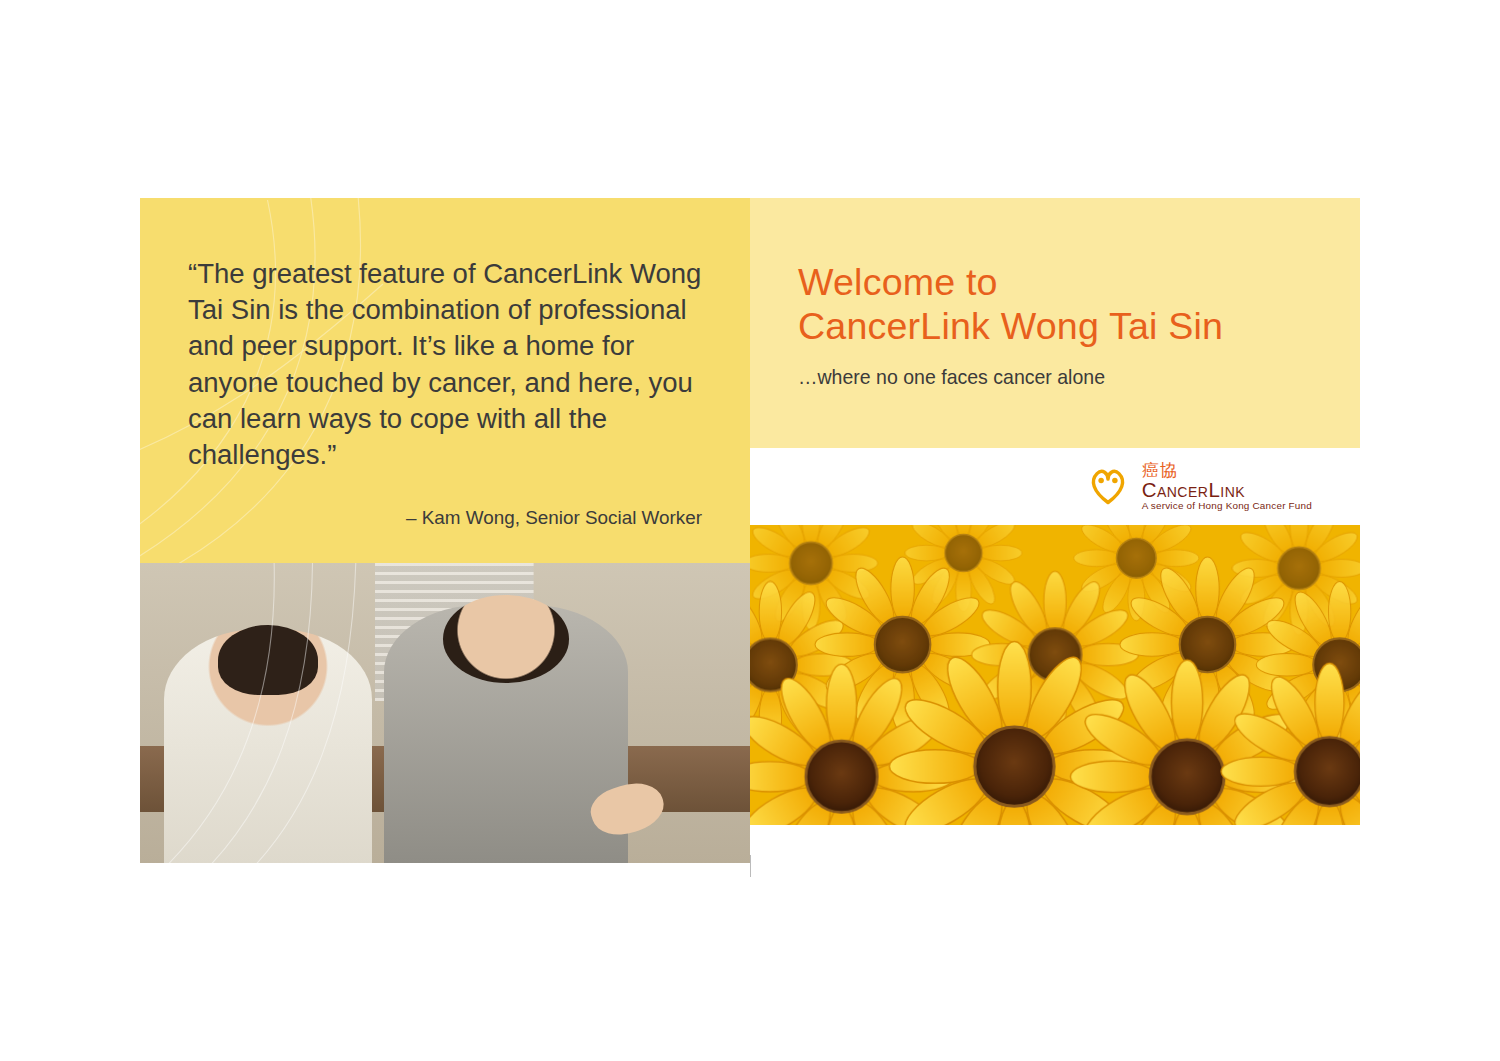“The greatest feature of CancerLink Wong Tai Sin is the combination of professional and peer support. It’s like a home for anyone touched by cancer, and here, you can learn ways to cope with all the challenges.”
– Kam Wong, Senior Social Worker
Welcome to
CancerLink Wong Tai Sin
…where no one faces cancer alone
癌協
CancerLink
A service of Hong Kong Cancer Fund